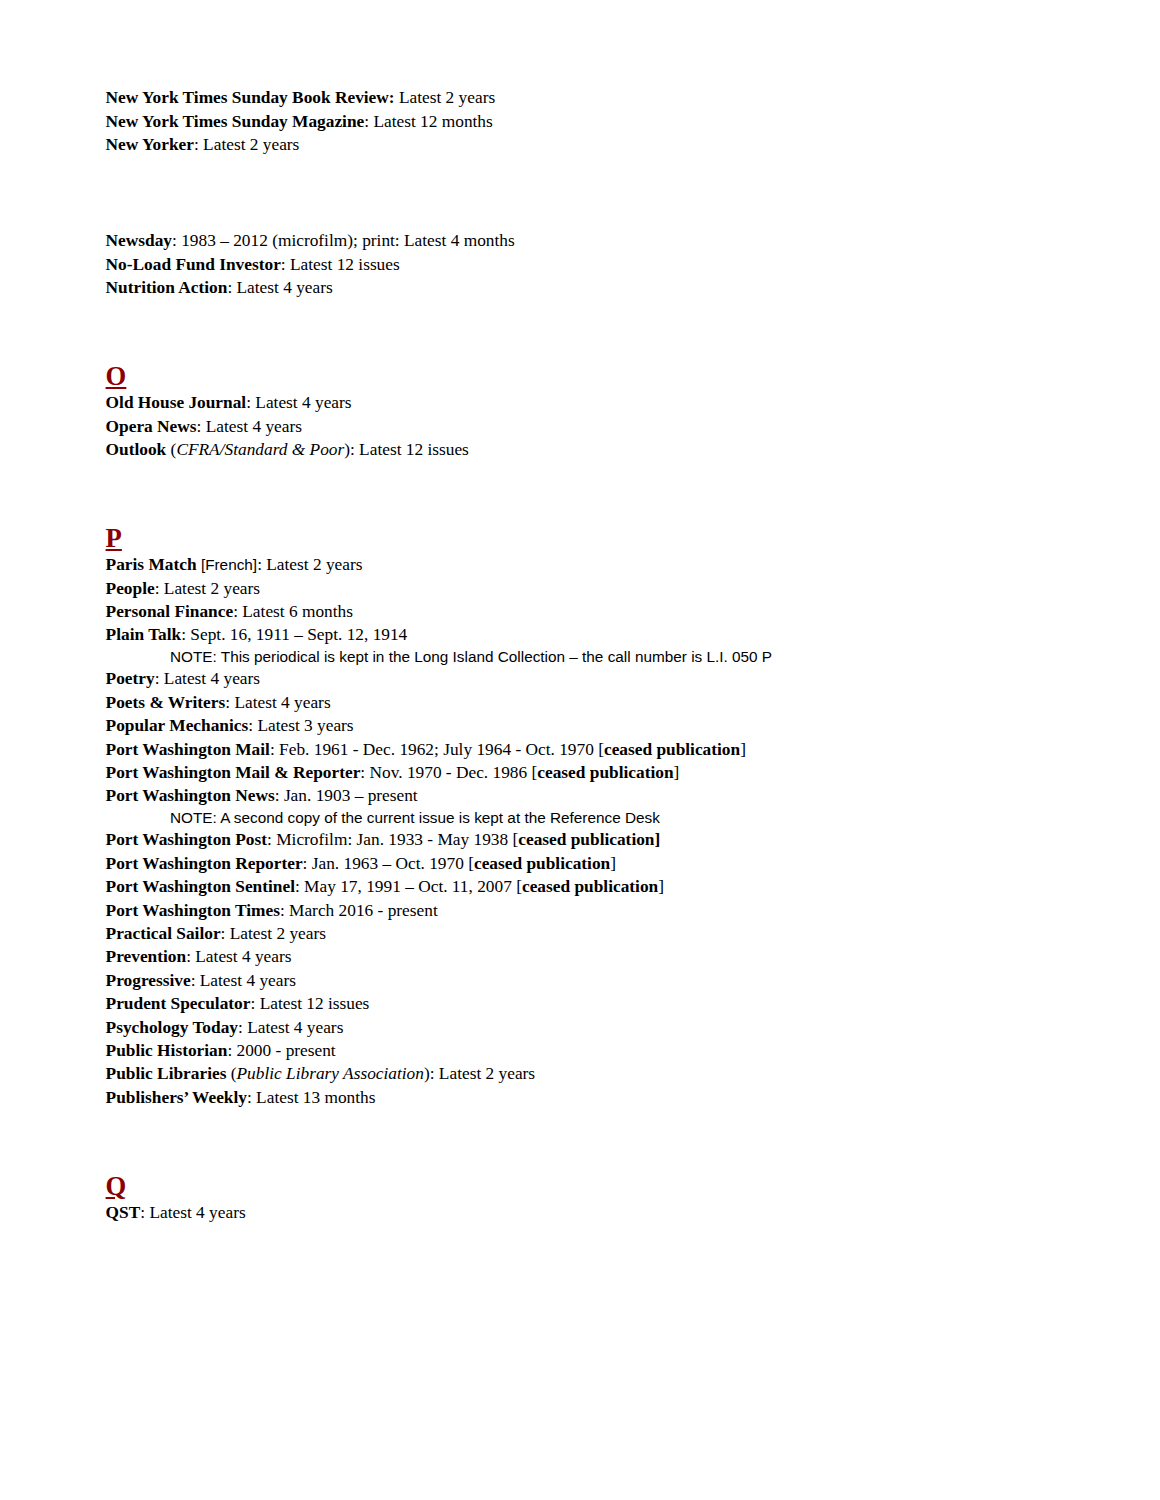New York Times Sunday Book Review: Latest 2 years
New York Times Sunday Magazine: Latest 12 months
New Yorker: Latest 2 years
Newsday: 1983 – 2012 (microfilm); print: Latest 4 months
No-Load Fund Investor: Latest 12 issues
Nutrition Action: Latest 4 years
O
Old House Journal: Latest 4 years
Opera News: Latest 4 years
Outlook (CFRA/Standard & Poor): Latest 12 issues
P
Paris Match [French]: Latest 2 years
People: Latest 2 years
Personal Finance: Latest 6 months
Plain Talk: Sept. 16, 1911 – Sept. 12, 1914
NOTE: This periodical is kept in the Long Island Collection – the call number is L.I. 050 P
Poetry: Latest 4 years
Poets & Writers: Latest 4 years
Popular Mechanics: Latest 3 years
Port Washington Mail: Feb. 1961 - Dec. 1962; July 1964 - Oct. 1970 [ceased publication]
Port Washington Mail & Reporter: Nov. 1970 - Dec. 1986 [ceased publication]
Port Washington News: Jan. 1903 – present
NOTE: A second copy of the current issue is kept at the Reference Desk
Port Washington Post: Microfilm: Jan. 1933 - May 1938 [ceased publication]
Port Washington Reporter: Jan. 1963 – Oct. 1970 [ceased publication]
Port Washington Sentinel: May 17, 1991 – Oct. 11, 2007 [ceased publication]
Port Washington Times: March 2016 - present
Practical Sailor: Latest 2 years
Prevention: Latest 4 years
Progressive: Latest 4 years
Prudent Speculator: Latest 12 issues
Psychology Today: Latest 4 years
Public Historian: 2000 - present
Public Libraries (Public Library Association): Latest 2 years
Publishers’ Weekly: Latest 13 months
Q
QST: Latest 4 years